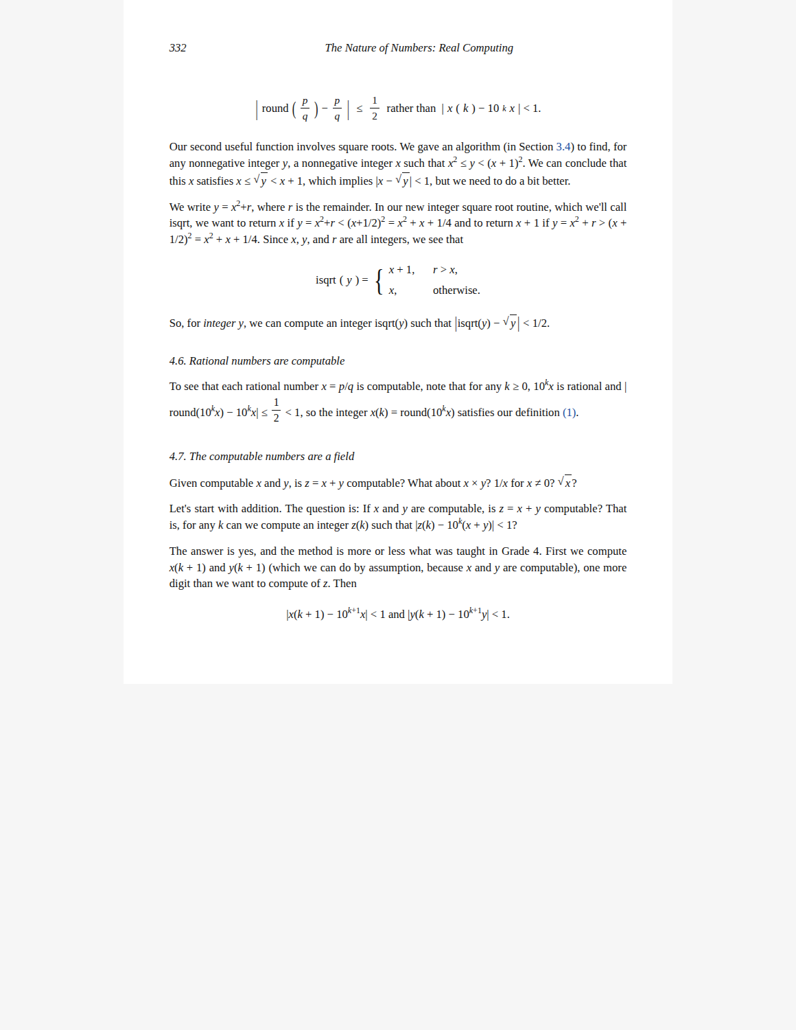332 The Nature of Numbers: Real Computing
|round (pq) − pq| ≤ 12 rather than |x(k) − 10kx| < 1.
Our second useful function involves square roots. We gave an algorithm (in Section 3.4) to find, for any nonnegative integer y, a nonnegative integer x such that x2 ≤ y < (x + 1)2. We can conclude that this x satisfies x ≤ y < x + 1, which implies |x − y| < 1, but we need to do a bit better.
We write y = x2+r, where r is the remainder. In our new integer square root routine, which we'll call isqrt, we want to return x if y = x2+r < (x+1/2)2 = x2 + x + 1/4 and to return x + 1 if y = x2 + r > (x + 1/2)2 = x2 + x + 1/4. Since x, y, and r are all integers, we see that
isqrt(y) = { x + 1, r > x, x, otherwise.
So, for integer y, we can compute an integer isqrt(y) such that |isqrt(y) − y| < 1/2.
4.6. Rational numbers are computable
To see that each rational number x = p/q is computable, note that for any k ≥ 0, 10kx is rational and | round(10kx) − 10kx| ≤ 12 < 1, so the integer x(k) = round(10kx) satisfies our definition (1).
4.7. The computable numbers are a field
Given computable x and y, is z = x + y computable? What about x × y? 1/x for x ≠ 0? x?
Let's start with addition. The question is: If x and y are computable, is z = x + y computable? That is, for any k can we compute an integer z(k) such that |z(k) − 10k(x + y)| < 1?
The answer is yes, and the method is more or less what was taught in Grade 4. First we compute x(k + 1) and y(k + 1) (which we can do by assumption, because x and y are computable), one more digit than we want to compute of z. Then
|x(k + 1) − 10k+1x| < 1 and |y(k + 1) − 10k+1y| < 1.